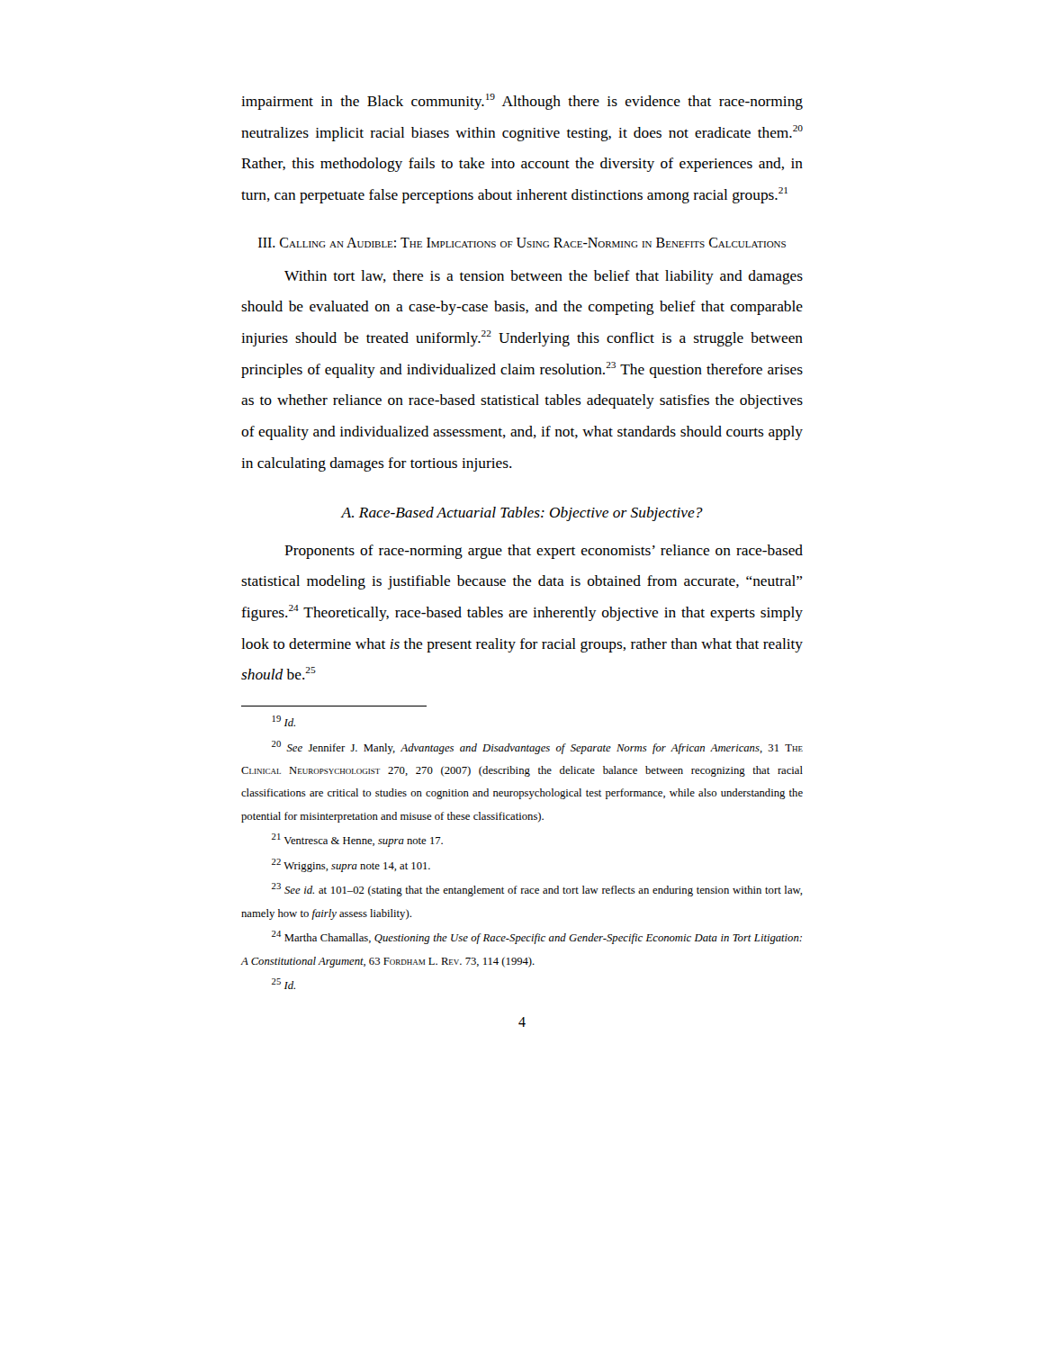impairment in the Black community.19 Although there is evidence that race-norming neutralizes implicit racial biases within cognitive testing, it does not eradicate them.20 Rather, this methodology fails to take into account the diversity of experiences and, in turn, can perpetuate false perceptions about inherent distinctions among racial groups.21
III. Calling an Audible: The Implications of Using Race-Norming in Benefits Calculations
Within tort law, there is a tension between the belief that liability and damages should be evaluated on a case-by-case basis, and the competing belief that comparable injuries should be treated uniformly.22 Underlying this conflict is a struggle between principles of equality and individualized claim resolution.23 The question therefore arises as to whether reliance on race-based statistical tables adequately satisfies the objectives of equality and individualized assessment, and, if not, what standards should courts apply in calculating damages for tortious injuries.
A. Race-Based Actuarial Tables: Objective or Subjective?
Proponents of race-norming argue that expert economists’ reliance on race-based statistical modeling is justifiable because the data is obtained from accurate, “neutral” figures.24 Theoretically, race-based tables are inherently objective in that experts simply look to determine what is the present reality for racial groups, rather than what that reality should be.25
19 Id.
20 See Jennifer J. Manly, Advantages and Disadvantages of Separate Norms for African Americans, 31 The Clinical Neuropsychologist 270, 270 (2007) (describing the delicate balance between recognizing that racial classifications are critical to studies on cognition and neuropsychological test performance, while also understanding the potential for misinterpretation and misuse of these classifications).
21 Ventresca & Henne, supra note 17.
22 Wriggins, supra note 14, at 101.
23 See id. at 101–02 (stating that the entanglement of race and tort law reflects an enduring tension within tort law, namely how to fairly assess liability).
24 Martha Chamallas, Questioning the Use of Race-Specific and Gender-Specific Economic Data in Tort Litigation: A Constitutional Argument, 63 Fordham L. Rev. 73, 114 (1994).
25 Id.
4